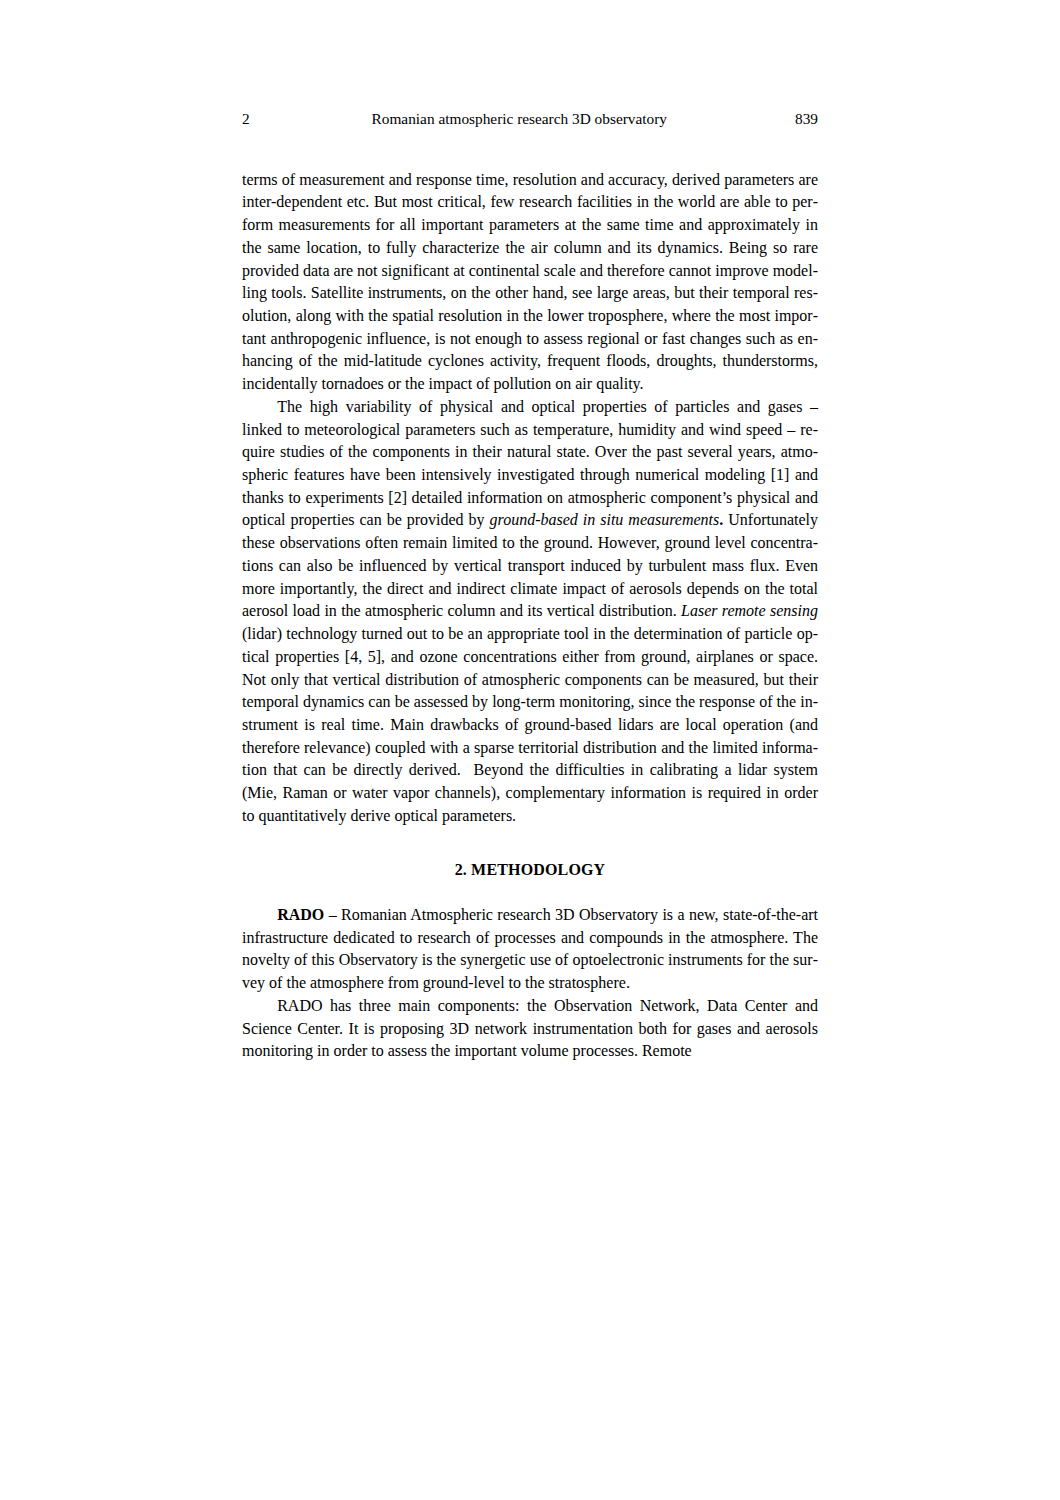2 Romanian atmospheric research 3D observatory 839
terms of measurement and response time, resolution and accuracy, derived parameters are inter-dependent etc. But most critical, few research facilities in the world are able to perform measurements for all important parameters at the same time and approximately in the same location, to fully characterize the air column and its dynamics. Being so rare provided data are not significant at continental scale and therefore cannot improve modelling tools. Satellite instruments, on the other hand, see large areas, but their temporal resolution, along with the spatial resolution in the lower troposphere, where the most important anthropogenic influence, is not enough to assess regional or fast changes such as enhancing of the mid-latitude cyclones activity, frequent floods, droughts, thunderstorms, incidentally tornadoes or the impact of pollution on air quality.
The high variability of physical and optical properties of particles and gases – linked to meteorological parameters such as temperature, humidity and wind speed – require studies of the components in their natural state. Over the past several years, atmospheric features have been intensively investigated through numerical modeling [1] and thanks to experiments [2] detailed information on atmospheric component’s physical and optical properties can be provided by ground-based in situ measurements. Unfortunately these observations often remain limited to the ground. However, ground level concentrations can also be influenced by vertical transport induced by turbulent mass flux. Even more importantly, the direct and indirect climate impact of aerosols depends on the total aerosol load in the atmospheric column and its vertical distribution. Laser remote sensing (lidar) technology turned out to be an appropriate tool in the determination of particle optical properties [4, 5], and ozone concentrations either from ground, airplanes or space. Not only that vertical distribution of atmospheric components can be measured, but their temporal dynamics can be assessed by long-term monitoring, since the response of the instrument is real time. Main drawbacks of ground-based lidars are local operation (and therefore relevance) coupled with a sparse territorial distribution and the limited information that can be directly derived. Beyond the difficulties in calibrating a lidar system (Mie, Raman or water vapor channels), complementary information is required in order to quantitatively derive optical parameters.
2. METHODOLOGY
RADO – Romanian Atmospheric research 3D Observatory is a new, state-of-the-art infrastructure dedicated to research of processes and compounds in the atmosphere. The novelty of this Observatory is the synergetic use of optoelectronic instruments for the survey of the atmosphere from ground-level to the stratosphere.
RADO has three main components: the Observation Network, Data Center and Science Center. It is proposing 3D network instrumentation both for gases and aerosols monitoring in order to assess the important volume processes. Remote